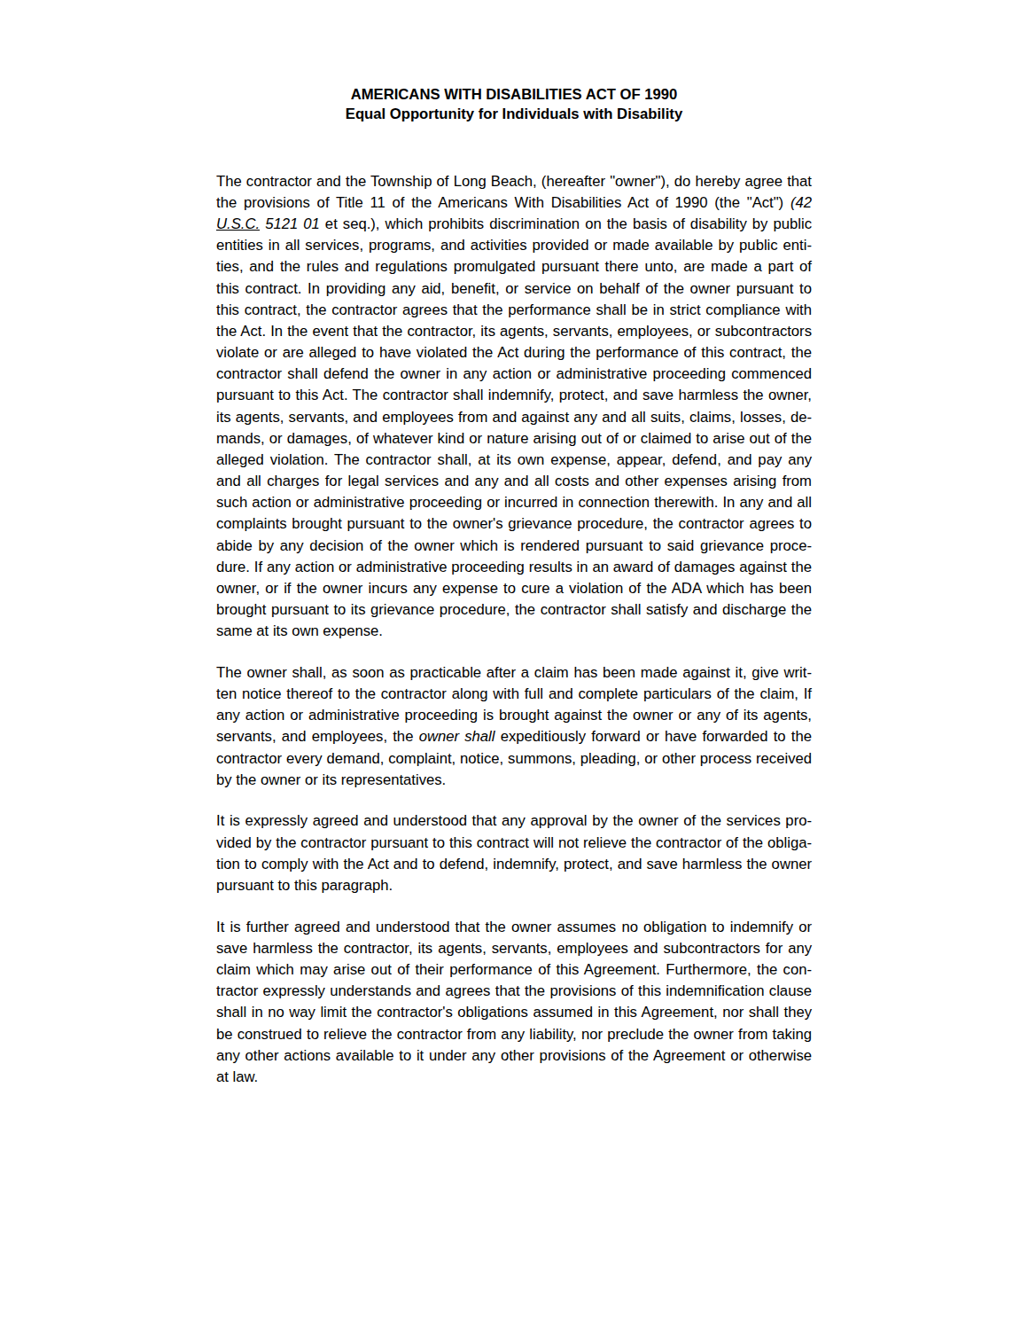AMERICANS WITH DISABILITIES ACT OF 1990 Equal Opportunity for Individuals with Disability
The contractor and the Township of Long Beach, (hereafter "owner"), do hereby agree that the provisions of Title 11 of the Americans With Disabilities Act of 1990 (the "Act") (42 U.S.C. 5121 01 et seq.), which prohibits discrimination on the basis of disability by public entities in all services, programs, and activities provided or made available by public entities, and the rules and regulations promulgated pursuant there unto, are made a part of this contract. In providing any aid, benefit, or service on behalf of the owner pursuant to this contract, the contractor agrees that the performance shall be in strict compliance with the Act. In the event that the contractor, its agents, servants, employees, or subcontractors violate or are alleged to have violated the Act during the performance of this contract, the contractor shall defend the owner in any action or administrative proceeding commenced pursuant to this Act. The contractor shall indemnify, protect, and save harmless the owner, its agents, servants, and employees from and against any and all suits, claims, losses, demands, or damages, of whatever kind or nature arising out of or claimed to arise out of the alleged violation. The contractor shall, at its own expense, appear, defend, and pay any and all charges for legal services and any and all costs and other expenses arising from such action or administrative proceeding or incurred in connection therewith. In any and all complaints brought pursuant to the owner's grievance procedure, the contractor agrees to abide by any decision of the owner which is rendered pursuant to said grievance procedure. If any action or administrative proceeding results in an award of damages against the owner, or if the owner incurs any expense to cure a violation of the ADA which has been brought pursuant to its grievance procedure, the contractor shall satisfy and discharge the same at its own expense.
The owner shall, as soon as practicable after a claim has been made against it, give written notice thereof to the contractor along with full and complete particulars of the claim, If any action or administrative proceeding is brought against the owner or any of its agents, servants, and employees, the owner shall expeditiously forward or have forwarded to the contractor every demand, complaint, notice, summons, pleading, or other process received by the owner or its representatives.
It is expressly agreed and understood that any approval by the owner of the services provided by the contractor pursuant to this contract will not relieve the contractor of the obligation to comply with the Act and to defend, indemnify, protect, and save harmless the owner pursuant to this paragraph.
It is further agreed and understood that the owner assumes no obligation to indemnify or save harmless the contractor, its agents, servants, employees and subcontractors for any claim which may arise out of their performance of this Agreement. Furthermore, the contractor expressly understands and agrees that the provisions of this indemnification clause shall in no way limit the contractor's obligations assumed in this Agreement, nor shall they be construed to relieve the contractor from any liability, nor preclude the owner from taking any other actions available to it under any other provisions of the Agreement or otherwise at law.